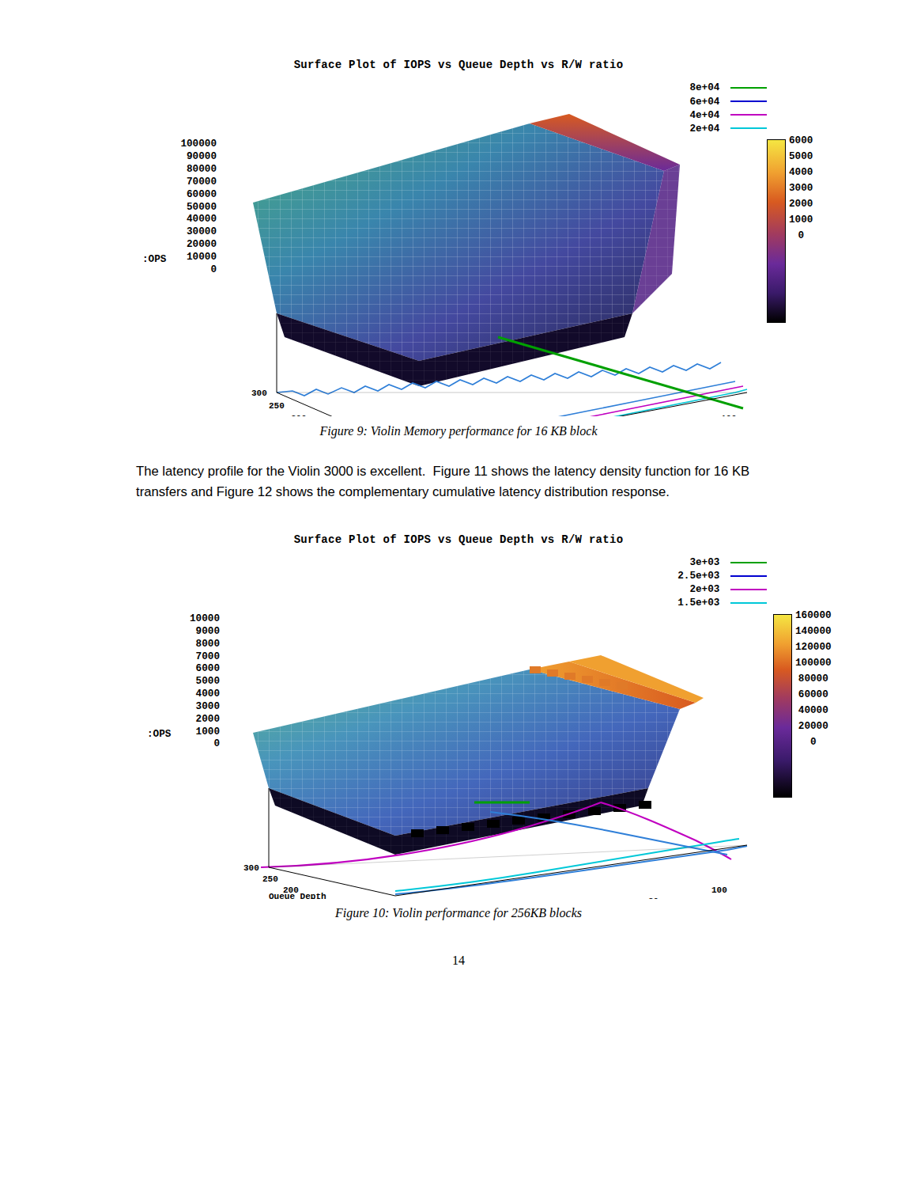Surface Plot of IOPS vs Queue Depth vs R/W ratio
8e+04
6e+04
4e+04
2e+04
100000
90000
80000
70000
60000
50000
40000
30000
20000
10000
0
:OPS
6000
5000
4000
3000
2000
1000
0
300 250 200 150 100 50 0 0 20 40 60 80 100 Queue Depth R/W ratio
Figure 9: Violin Memory performance for 16 KB block
The latency profile for the Violin 3000 is excellent. Figure 11 shows the latency density function for 16 KB transfers and Figure 12 shows the complementary cumulative latency distribution response.
Surface Plot of IOPS vs Queue Depth vs R/W ratio
3e+03
2.5e+03
2e+03
1.5e+03
10000
9000
8000
7000
6000
5000
4000
3000
2000
1000
0
:OPS
160000
140000
120000
100000
80000
60000
40000
20000
0
300 250 200 150 100 50 0 0 20 40 60 80 100 Queue Depth R/W ratio
Figure 10: Violin performance for 256KB blocks
14